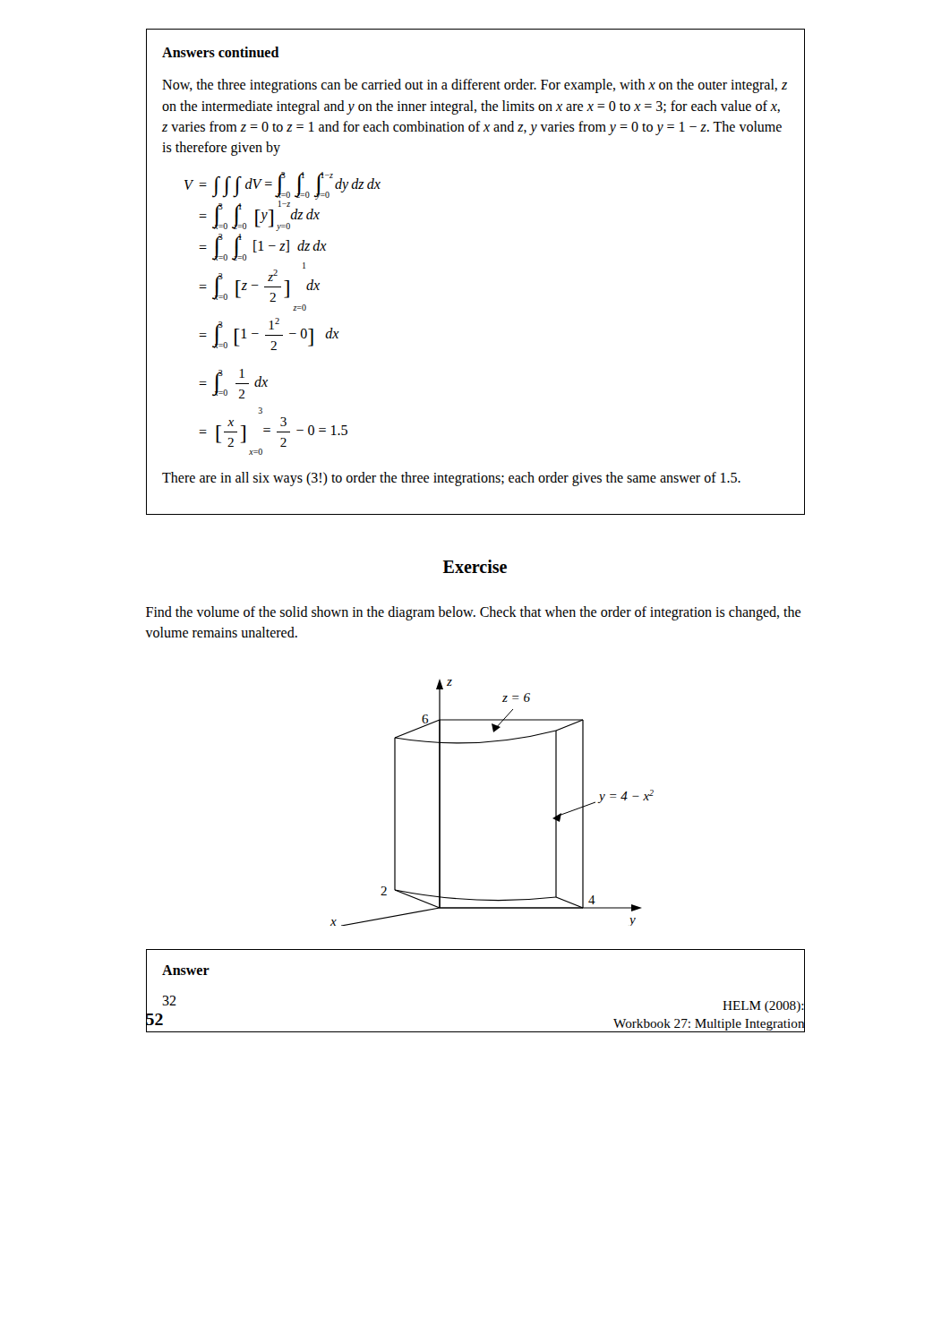Answers continued
Now, the three integrations can be carried out in a different order. For example, with x on the outer integral, z on the intermediate integral and y on the inner integral, the limits on x are x = 0 to x = 3; for each value of x, z varies from z = 0 to z = 1 and for each combination of x and z, y varies from y = 0 to y = 1 − z. The volume is therefore given by
V
=
∫ ∫ ∫ dV = ∫3 x=0 ∫1 z=0 ∫1−z y=0 dy dz dx
=
∫3 x=0 ∫1 z=0 [y] 1−z y=0 dz dx
=
∫3 x=0 ∫1 z=0 [1 − z] dz dx
=
∫3 x=0 [z − z22] 1 z=0 dx
=
∫3 x=0 [1 − 122 − 0] dx
=
∫3 x=0 12 dx
=
[x 2] 3 x=0 = 32 − 0 = 1.5
There are in all six ways (3!) to order the three integrations; each order gives the same answer of 1.5.
Exercise
Find the volume of the solid shown in the diagram below. Check that when the order of integration is changed, the volume remains unaltered.
z y x 6 z = 6 y = 4 − x2 4 2
Answer
32
52
HELM (2008):
Workbook 27: Multiple Integration